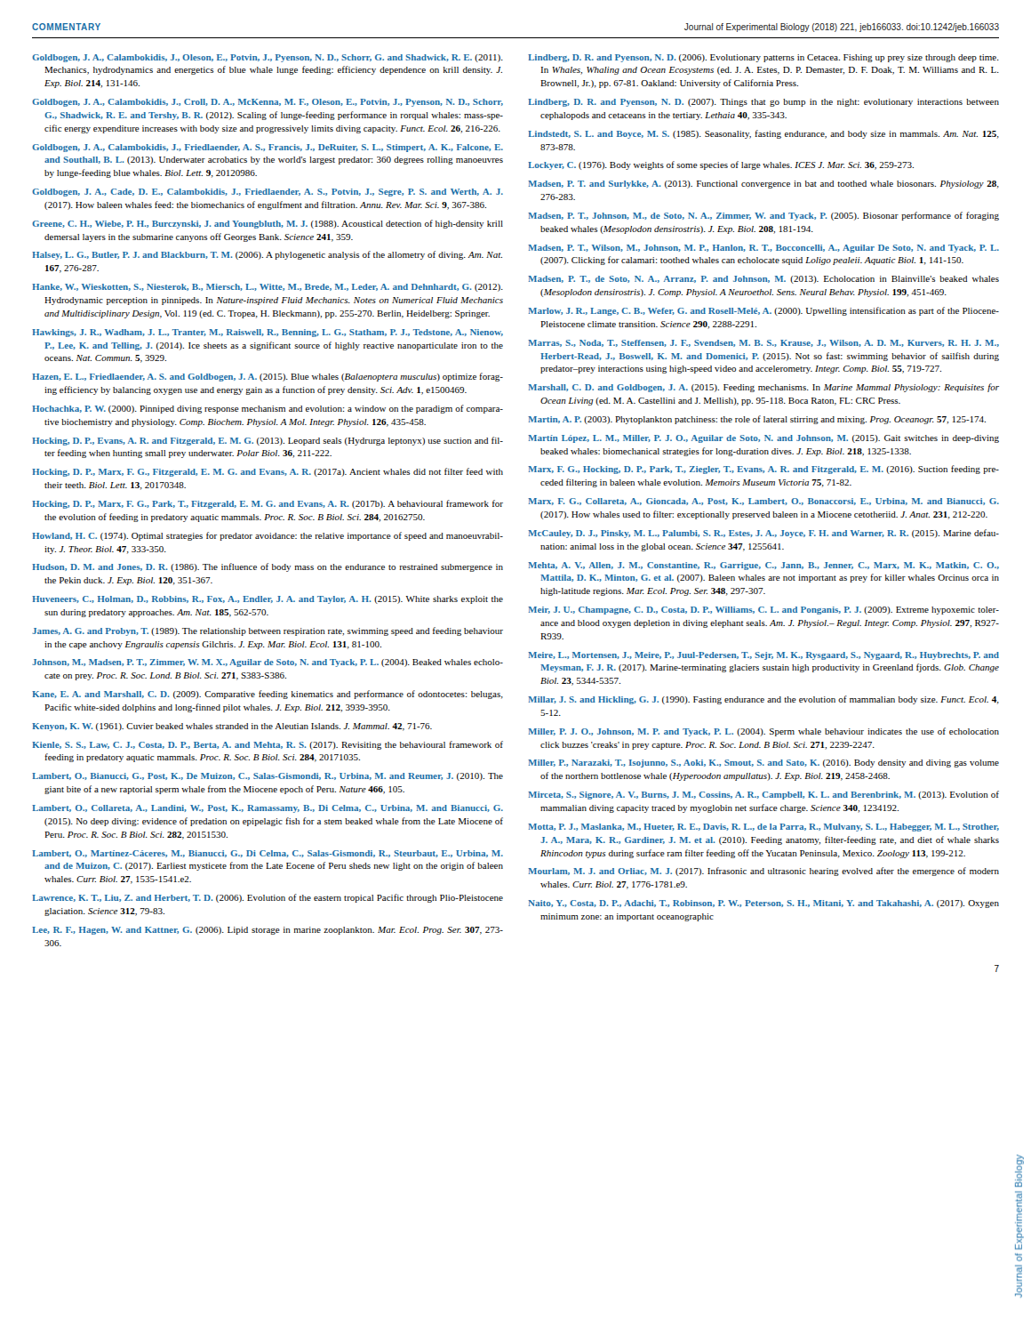Commentary
Journal of Experimental Biology (2018) 221, jeb166033. doi:10.1242/jeb.166033
Goldbogen, J. A., Calambokidis, J., Oleson, E., Potvin, J., Pyenson, N. D., Schorr, G. and Shadwick, R. E. (2011). Mechanics, hydrodynamics and energetics of blue whale lunge feeding: efficiency dependence on krill density. J. Exp. Biol. 214, 131-146.
Goldbogen, J. A., Calambokidis, J., Croll, D. A., McKenna, M. F., Oleson, E., Potvin, J., Pyenson, N. D., Schorr, G., Shadwick, R. E. and Tershy, B. R. (2012). Scaling of lunge-feeding performance in rorqual whales: mass-specific energy expenditure increases with body size and progressively limits diving capacity. Funct. Ecol. 26, 216-226.
Goldbogen, J. A., Calambokidis, J., Friedlaender, A. S., Francis, J., DeRuiter, S. L., Stimpert, A. K., Falcone, E. and Southall, B. L. (2013). Underwater acrobatics by the world's largest predator: 360 degrees rolling manoeuvres by lunge-feeding blue whales. Biol. Lett. 9, 20120986.
Goldbogen, J. A., Cade, D. E., Calambokidis, J., Friedlaender, A. S., Potvin, J., Segre, P. S. and Werth, A. J. (2017). How baleen whales feed: the biomechanics of engulfment and filtration. Annu. Rev. Mar. Sci. 9, 367-386.
Greene, C. H., Wiebe, P. H., Burczynski, J. and Youngbluth, M. J. (1988). Acoustical detection of high-density krill demersal layers in the submarine canyons off Georges Bank. Science 241, 359.
Halsey, L. G., Butler, P. J. and Blackburn, T. M. (2006). A phylogenetic analysis of the allometry of diving. Am. Nat. 167, 276-287.
Hanke, W., Wieskotten, S., Niesterok, B., Miersch, L., Witte, M., Brede, M., Leder, A. and Dehnhardt, G. (2012). Hydrodynamic perception in pinnipeds. In Nature-inspired Fluid Mechanics. Notes on Numerical Fluid Mechanics and Multidisciplinary Design, Vol. 119 (ed. C. Tropea, H. Bleckmann), pp. 255-270. Berlin, Heidelberg: Springer.
Hawkings, J. R., Wadham, J. L., Tranter, M., Raiswell, R., Benning, L. G., Statham, P. J., Tedstone, A., Nienow, P., Lee, K. and Telling, J. (2014). Ice sheets as a significant source of highly reactive nanoparticulate iron to the oceans. Nat. Commun. 5, 3929.
Hazen, E. L., Friedlaender, A. S. and Goldbogen, J. A. (2015). Blue whales (Balaenoptera musculus) optimize foraging efficiency by balancing oxygen use and energy gain as a function of prey density. Sci. Adv. 1, e1500469.
Hochachka, P. W. (2000). Pinniped diving response mechanism and evolution: a window on the paradigm of comparative biochemistry and physiology. Comp. Biochem. Physiol. A Mol. Integr. Physiol. 126, 435-458.
Hocking, D. P., Evans, A. R. and Fitzgerald, E. M. G. (2013). Leopard seals (Hydrurga leptonyx) use suction and filter feeding when hunting small prey underwater. Polar Biol. 36, 211-222.
Hocking, D. P., Marx, F. G., Fitzgerald, E. M. G. and Evans, A. R. (2017a). Ancient whales did not filter feed with their teeth. Biol. Lett. 13, 20170348.
Hocking, D. P., Marx, F. G., Park, T., Fitzgerald, E. M. G. and Evans, A. R. (2017b). A behavioural framework for the evolution of feeding in predatory aquatic mammals. Proc. R. Soc. B Biol. Sci. 284, 20162750.
Howland, H. C. (1974). Optimal strategies for predator avoidance: the relative importance of speed and manoeuvrability. J. Theor. Biol. 47, 333-350.
Hudson, D. M. and Jones, D. R. (1986). The influence of body mass on the endurance to restrained submergence in the Pekin duck. J. Exp. Biol. 120, 351-367.
Huveneers, C., Holman, D., Robbins, R., Fox, A., Endler, J. A. and Taylor, A. H. (2015). White sharks exploit the sun during predatory approaches. Am. Nat. 185, 562-570.
James, A. G. and Probyn, T. (1989). The relationship between respiration rate, swimming speed and feeding behaviour in the cape anchovy Engraulis capensis Gilchris. J. Exp. Mar. Biol. Ecol. 131, 81-100.
Johnson, M., Madsen, P. T., Zimmer, W. M. X., Aguilar de Soto, N. and Tyack, P. L. (2004). Beaked whales echolocate on prey. Proc. R. Soc. Lond. B Biol. Sci. 271, S383-S386.
Kane, E. A. and Marshall, C. D. (2009). Comparative feeding kinematics and performance of odontocetes: belugas, Pacific white-sided dolphins and long-finned pilot whales. J. Exp. Biol. 212, 3939-3950.
Kenyon, K. W. (1961). Cuvier beaked whales stranded in the Aleutian Islands. J. Mammal. 42, 71-76.
Kienle, S. S., Law, C. J., Costa, D. P., Berta, A. and Mehta, R. S. (2017). Revisiting the behavioural framework of feeding in predatory aquatic mammals. Proc. R. Soc. B Biol. Sci. 284, 20171035.
Lambert, O., Bianucci, G., Post, K., De Muizon, C., Salas-Gismondi, R., Urbina, M. and Reumer, J. (2010). The giant bite of a new raptorial sperm whale from the Miocene epoch of Peru. Nature 466, 105.
Lambert, O., Collareta, A., Landini, W., Post, K., Ramassamy, B., Di Celma, C., Urbina, M. and Bianucci, G. (2015). No deep diving: evidence of predation on epipelagic fish for a stem beaked whale from the Late Miocene of Peru. Proc. R. Soc. B Biol. Sci. 282, 20151530.
Lambert, O., Martínez-Cáceres, M., Bianucci, G., Di Celma, C., Salas-Gismondi, R., Steurbaut, E., Urbina, M. and de Muizon, C. (2017). Earliest mysticete from the Late Eocene of Peru sheds new light on the origin of baleen whales. Curr. Biol. 27, 1535-1541.e2.
Lawrence, K. T., Liu, Z. and Herbert, T. D. (2006). Evolution of the eastern tropical Pacific through Plio-Pleistocene glaciation. Science 312, 79-83.
Lee, R. F., Hagen, W. and Kattner, G. (2006). Lipid storage in marine zooplankton. Mar. Ecol. Prog. Ser. 307, 273-306.
Lindberg, D. R. and Pyenson, N. D. (2006). Evolutionary patterns in Cetacea. Fishing up prey size through deep time. In Whales, Whaling and Ocean Ecosystems (ed. J. A. Estes, D. P. Demaster, D. F. Doak, T. M. Williams and R. L. Brownell, Jr.), pp. 67-81. Oakland: University of California Press.
Lindberg, D. R. and Pyenson, N. D. (2007). Things that go bump in the night: evolutionary interactions between cephalopods and cetaceans in the tertiary. Lethaia 40, 335-343.
Lindstedt, S. L. and Boyce, M. S. (1985). Seasonality, fasting endurance, and body size in mammals. Am. Nat. 125, 873-878.
Lockyer, C. (1976). Body weights of some species of large whales. ICES J. Mar. Sci. 36, 259-273.
Madsen, P. T. and Surlykke, A. (2013). Functional convergence in bat and toothed whale biosonars. Physiology 28, 276-283.
Madsen, P. T., Johnson, M., de Soto, N. A., Zimmer, W. and Tyack, P. (2005). Biosonar performance of foraging beaked whales (Mesoplodon densirostris). J. Exp. Biol. 208, 181-194.
Madsen, P. T., Wilson, M., Johnson, M. P., Hanlon, R. T., Bocconcelli, A., Aguilar De Soto, N. and Tyack, P. L. (2007). Clicking for calamari: toothed whales can echolocate squid Loligo pealeii. Aquatic Biol. 1, 141-150.
Madsen, P. T., de Soto, N. A., Arranz, P. and Johnson, M. (2013). Echolocation in Blainville's beaked whales (Mesoplodon densirostris). J. Comp. Physiol. A Neuroethol. Sens. Neural Behav. Physiol. 199, 451-469.
Marlow, J. R., Lange, C. B., Wefer, G. and Rosell-Melé, A. (2000). Upwelling intensification as part of the Pliocene-Pleistocene climate transition. Science 290, 2288-2291.
Marras, S., Noda, T., Steffensen, J. F., Svendsen, M. B. S., Krause, J., Wilson, A. D. M., Kurvers, R. H. J. M., Herbert-Read, J., Boswell, K. M. and Domenici, P. (2015). Not so fast: swimming behavior of sailfish during predator–prey interactions using high-speed video and accelerometry. Integr. Comp. Biol. 55, 719-727.
Marshall, C. D. and Goldbogen, J. A. (2015). Feeding mechanisms. In Marine Mammal Physiology: Requisites for Ocean Living (ed. M. A. Castellini and J. Mellish), pp. 95-118. Boca Raton, FL: CRC Press.
Martin, A. P. (2003). Phytoplankton patchiness: the role of lateral stirring and mixing. Prog. Oceanogr. 57, 125-174.
Martín López, L. M., Miller, P. J. O., Aguilar de Soto, N. and Johnson, M. (2015). Gait switches in deep-diving beaked whales: biomechanical strategies for long-duration dives. J. Exp. Biol. 218, 1325-1338.
Marx, F. G., Hocking, D. P., Park, T., Ziegler, T., Evans, A. R. and Fitzgerald, E. M. (2016). Suction feeding preceded filtering in baleen whale evolution. Memoirs Museum Victoria 75, 71-82.
Marx, F. G., Collareta, A., Gioncada, A., Post, K., Lambert, O., Bonaccorsi, E., Urbina, M. and Bianucci, G. (2017). How whales used to filter: exceptionally preserved baleen in a Miocene cetotheriid. J. Anat. 231, 212-220.
McCauley, D. J., Pinsky, M. L., Palumbi, S. R., Estes, J. A., Joyce, F. H. and Warner, R. R. (2015). Marine defaunation: animal loss in the global ocean. Science 347, 1255641.
Mehta, A. V., Allen, J. M., Constantine, R., Garrigue, C., Jann, B., Jenner, C., Marx, M. K., Matkin, C. O., Mattila, D. K., Minton, G. et al. (2007). Baleen whales are not important as prey for killer whales Orcinus orca in high-latitude regions. Mar. Ecol. Prog. Ser. 348, 297-307.
Meir, J. U., Champagne, C. D., Costa, D. P., Williams, C. L. and Ponganis, P. J. (2009). Extreme hypoxemic tolerance and blood oxygen depletion in diving elephant seals. Am. J. Physiol.– Regul. Integr. Comp. Physiol. 297, R927-R939.
Meire, L., Mortensen, J., Meire, P., Juul-Pedersen, T., Sejr, M. K., Rysgaard, S., Nygaard, R., Huybrechts, P. and Meysman, F. J. R. (2017). Marine-terminating glaciers sustain high productivity in Greenland fjords. Glob. Change Biol. 23, 5344-5357.
Millar, J. S. and Hickling, G. J. (1990). Fasting endurance and the evolution of mammalian body size. Funct. Ecol. 4, 5-12.
Miller, P. J. O., Johnson, M. P. and Tyack, P. L. (2004). Sperm whale behaviour indicates the use of echolocation click buzzes 'creaks' in prey capture. Proc. R. Soc. Lond. B Biol. Sci. 271, 2239-2247.
Miller, P., Narazaki, T., Isojunno, S., Aoki, K., Smout, S. and Sato, K. (2016). Body density and diving gas volume of the northern bottlenose whale (Hyperoodon ampullatus). J. Exp. Biol. 219, 2458-2468.
Mirceta, S., Signore, A. V., Burns, J. M., Cossins, A. R., Campbell, K. L. and Berenbrink, M. (2013). Evolution of mammalian diving capacity traced by myoglobin net surface charge. Science 340, 1234192.
Motta, P. J., Maslanka, M., Hueter, R. E., Davis, R. L., de la Parra, R., Mulvany, S. L., Habegger, M. L., Strother, J. A., Mara, K. R., Gardiner, J. M. et al. (2010). Feeding anatomy, filter-feeding rate, and diet of whale sharks Rhincodon typus during surface ram filter feeding off the Yucatan Peninsula, Mexico. Zoology 113, 199-212.
Mourlam, M. J. and Orliac, M. J. (2017). Infrasonic and ultrasonic hearing evolved after the emergence of modern whales. Curr. Biol. 27, 1776-1781.e9.
Naito, Y., Costa, D. P., Adachi, T., Robinson, P. W., Peterson, S. H., Mitani, Y. and Takahashi, A. (2017). Oxygen minimum zone: an important oceanographic
Journal of Experimental Biology
7